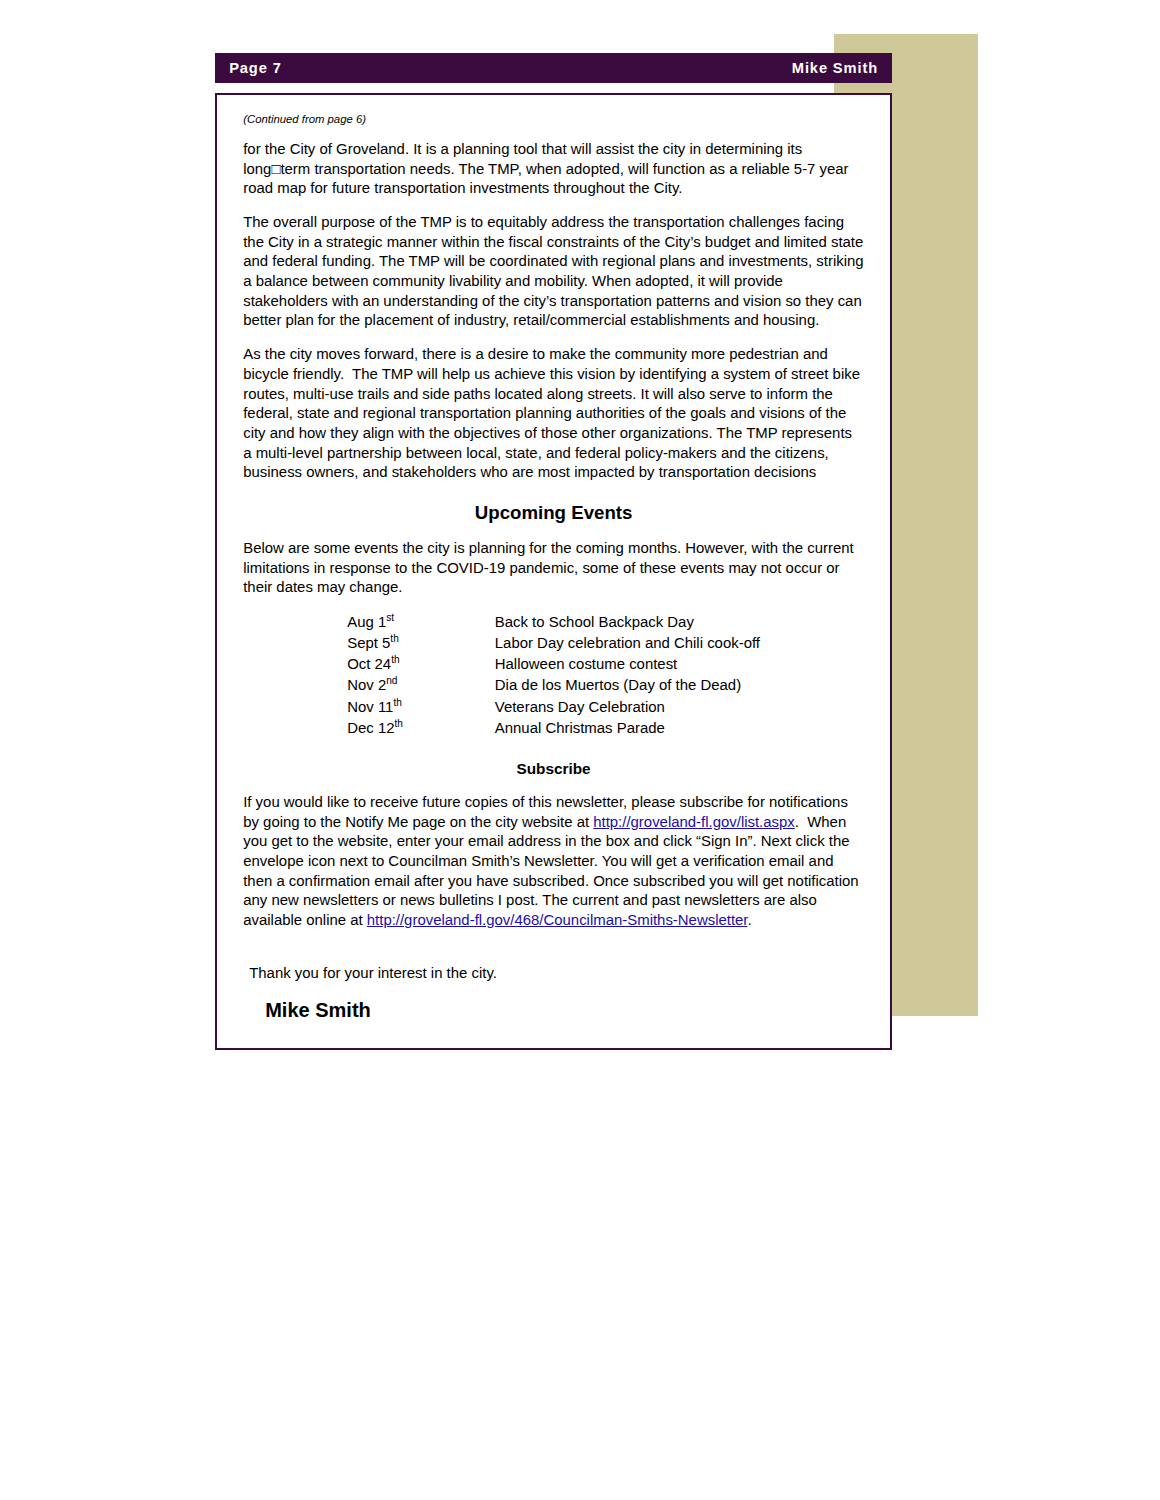Page 7 Mike Smith
(Continued from page 6)
for the City of Groveland. It is a planning tool that will assist the city in determining its long□term transportation needs. The TMP, when adopted, will function as a reliable 5-7 year road map for future transportation investments throughout the City.
The overall purpose of the TMP is to equitably address the transportation challenges facing the City in a strategic manner within the fiscal constraints of the City’s budget and limited state and federal funding. The TMP will be coordinated with regional plans and investments, striking a balance between community livability and mobility. When adopted, it will provide stakeholders with an understanding of the city’s transportation patterns and vision so they can better plan for the placement of industry, retail/commercial establishments and housing.
As the city moves forward, there is a desire to make the community more pedestrian and bicycle friendly. The TMP will help us achieve this vision by identifying a system of street bike routes, multi-use trails and side paths located along streets. It will also serve to inform the federal, state and regional transportation planning authorities of the goals and visions of the city and how they align with the objectives of those other organizations. The TMP represents a multi-level partnership between local, state, and federal policy-makers and the citizens, business owners, and stakeholders who are most impacted by transportation decisions
Upcoming Events
Below are some events the city is planning for the coming months. However, with the current limitations in response to the COVID-19 pandemic, some of these events may not occur or their dates may change.
| Aug 1 st | Back to School Backpack Day |
| Sept 5 th | Labor Day celebration and Chili cook-off |
| Oct 24 th | Halloween costume contest |
| Nov 2 nd | Dia de los Muertos (Day of the Dead) |
| Nov 11 th | Veterans Day Celebration |
| Dec 12 th | Annual Christmas Parade |
Subscribe
If you would like to receive future copies of this newsletter, please subscribe for notifications by going to the Notify Me page on the city website at http://groveland-fl.gov/list.aspx. When you get to the website, enter your email address in the box and click “Sign In”. Next click the envelope icon next to Councilman Smith’s Newsletter. You will get a verification email and then a confirmation email after you have subscribed. Once subscribed you will get notification any new newsletters or news bulletins I post. The current and past newsletters are also available online at http://groveland-fl.gov/468/Councilman-Smiths-Newsletter.
Thank you for your interest in the city.
Mike Smith